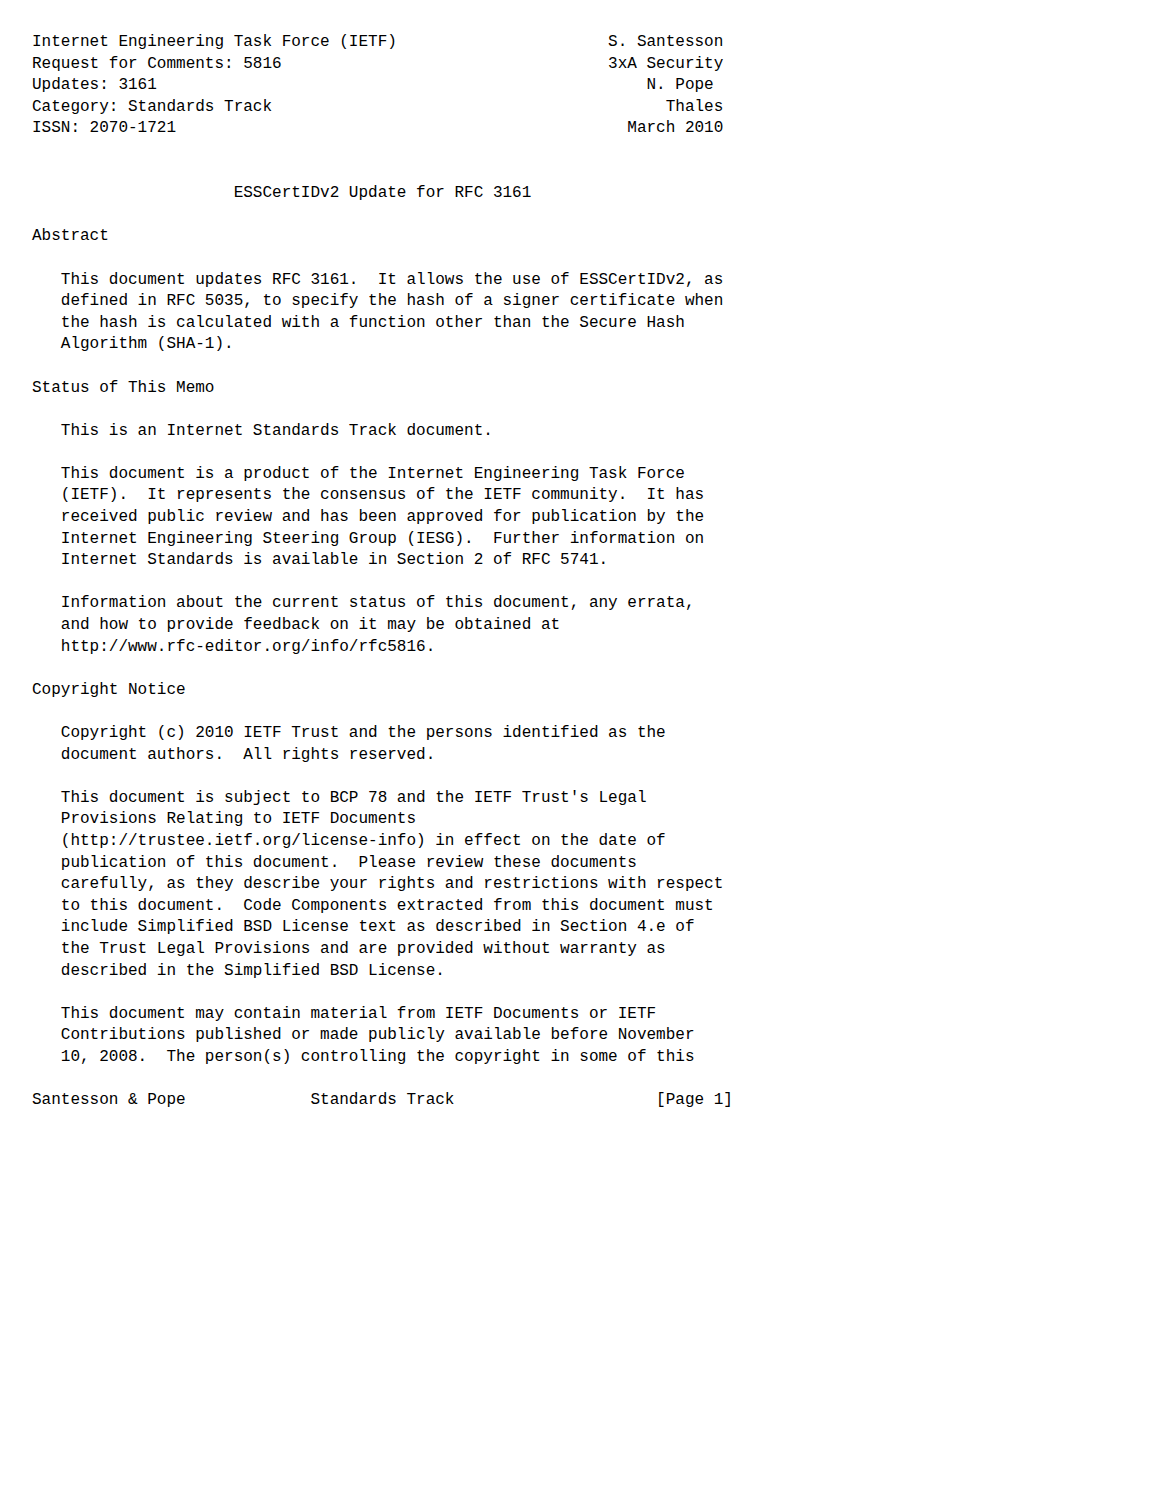Internet Engineering Task Force (IETF)                      S. Santesson
Request for Comments: 5816                                  3xA Security
Updates: 3161                                                   N. Pope
Category: Standards Track                                         Thales
ISSN: 2070-1721                                               March 2010


                     ESSCertIDv2 Update for RFC 3161

Abstract

   This document updates RFC 3161.  It allows the use of ESSCertIDv2, as
   defined in RFC 5035, to specify the hash of a signer certificate when
   the hash is calculated with a function other than the Secure Hash
   Algorithm (SHA-1).

Status of This Memo

   This is an Internet Standards Track document.

   This document is a product of the Internet Engineering Task Force
   (IETF).  It represents the consensus of the IETF community.  It has
   received public review and has been approved for publication by the
   Internet Engineering Steering Group (IESG).  Further information on
   Internet Standards is available in Section 2 of RFC 5741.

   Information about the current status of this document, any errata,
   and how to provide feedback on it may be obtained at
   http://www.rfc-editor.org/info/rfc5816.

Copyright Notice

   Copyright (c) 2010 IETF Trust and the persons identified as the
   document authors.  All rights reserved.

   This document is subject to BCP 78 and the IETF Trust's Legal
   Provisions Relating to IETF Documents
   (http://trustee.ietf.org/license-info) in effect on the date of
   publication of this document.  Please review these documents
   carefully, as they describe your rights and restrictions with respect
   to this document.  Code Components extracted from this document must
   include Simplified BSD License text as described in Section 4.e of
   the Trust Legal Provisions and are provided without warranty as
   described in the Simplified BSD License.

   This document may contain material from IETF Documents or IETF
   Contributions published or made publicly available before November
   10, 2008.  The person(s) controlling the copyright in some of this

Santesson & Pope             Standards Track                     [Page 1]